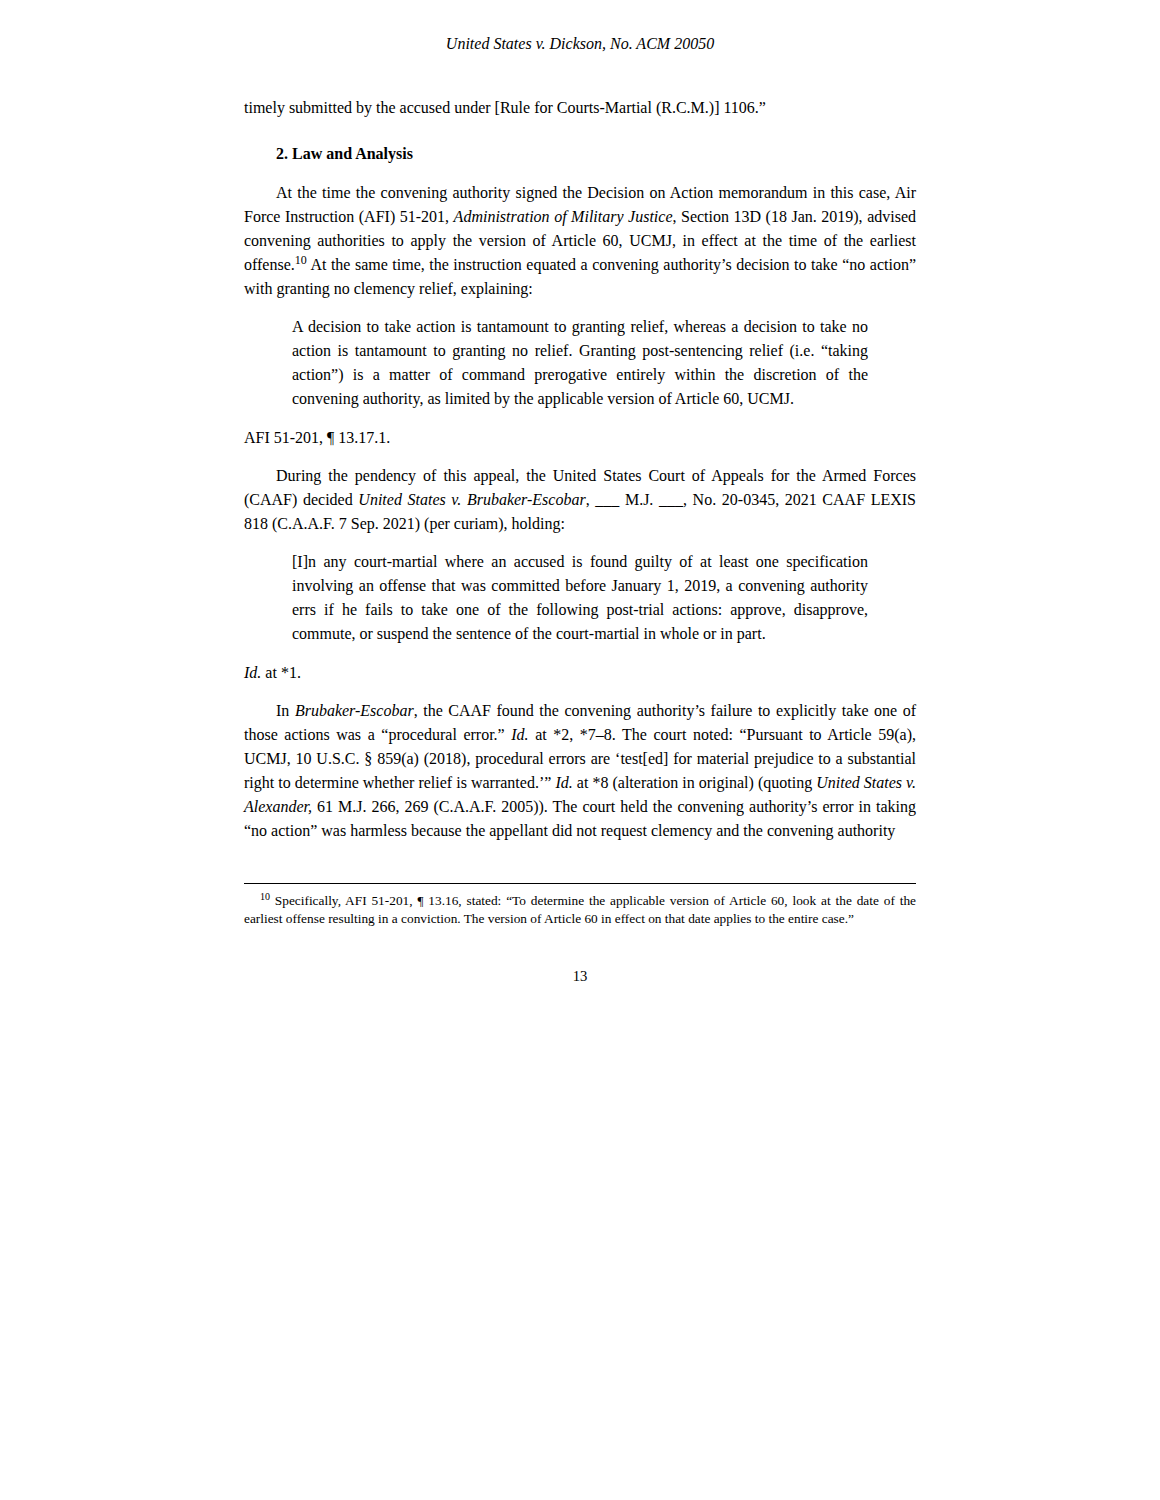United States v. Dickson, No. ACM 20050
timely submitted by the accused under [Rule for Courts-Martial (R.C.M.)] 1106.”
2. Law and Analysis
At the time the convening authority signed the Decision on Action memorandum in this case, Air Force Instruction (AFI) 51-201, Administration of Military Justice, Section 13D (18 Jan. 2019), advised convening authorities to apply the version of Article 60, UCMJ, in effect at the time of the earliest offense.10 At the same time, the instruction equated a convening authority’s decision to take “no action” with granting no clemency relief, explaining:
A decision to take action is tantamount to granting relief, whereas a decision to take no action is tantamount to granting no relief. Granting post-sentencing relief (i.e. “taking action”) is a matter of command prerogative entirely within the discretion of the convening authority, as limited by the applicable version of Article 60, UCMJ.
AFI 51-201, ¶ 13.17.1.
During the pendency of this appeal, the United States Court of Appeals for the Armed Forces (CAAF) decided United States v. Brubaker-Escobar, ___ M.J. ___, No. 20-0345, 2021 CAAF LEXIS 818 (C.A.A.F. 7 Sep. 2021) (per curiam), holding:
[I]n any court-martial where an accused is found guilty of at least one specification involving an offense that was committed before January 1, 2019, a convening authority errs if he fails to take one of the following post-trial actions: approve, disapprove, commute, or suspend the sentence of the court-martial in whole or in part.
Id. at *1.
In Brubaker-Escobar, the CAAF found the convening authority’s failure to explicitly take one of those actions was a “procedural error.” Id. at *2, *7–8. The court noted: “Pursuant to Article 59(a), UCMJ, 10 U.S.C. § 859(a) (2018), procedural errors are ‘test[ed] for material prejudice to a substantial right to determine whether relief is warranted.’” Id. at *8 (alteration in original) (quoting United States v. Alexander, 61 M.J. 266, 269 (C.A.A.F. 2005)). The court held the convening authority’s error in taking “no action” was harmless because the appellant did not request clemency and the convening authority
10 Specifically, AFI 51-201, ¶ 13.16, stated: “To determine the applicable version of Article 60, look at the date of the earliest offense resulting in a conviction. The version of Article 60 in effect on that date applies to the entire case.”
13